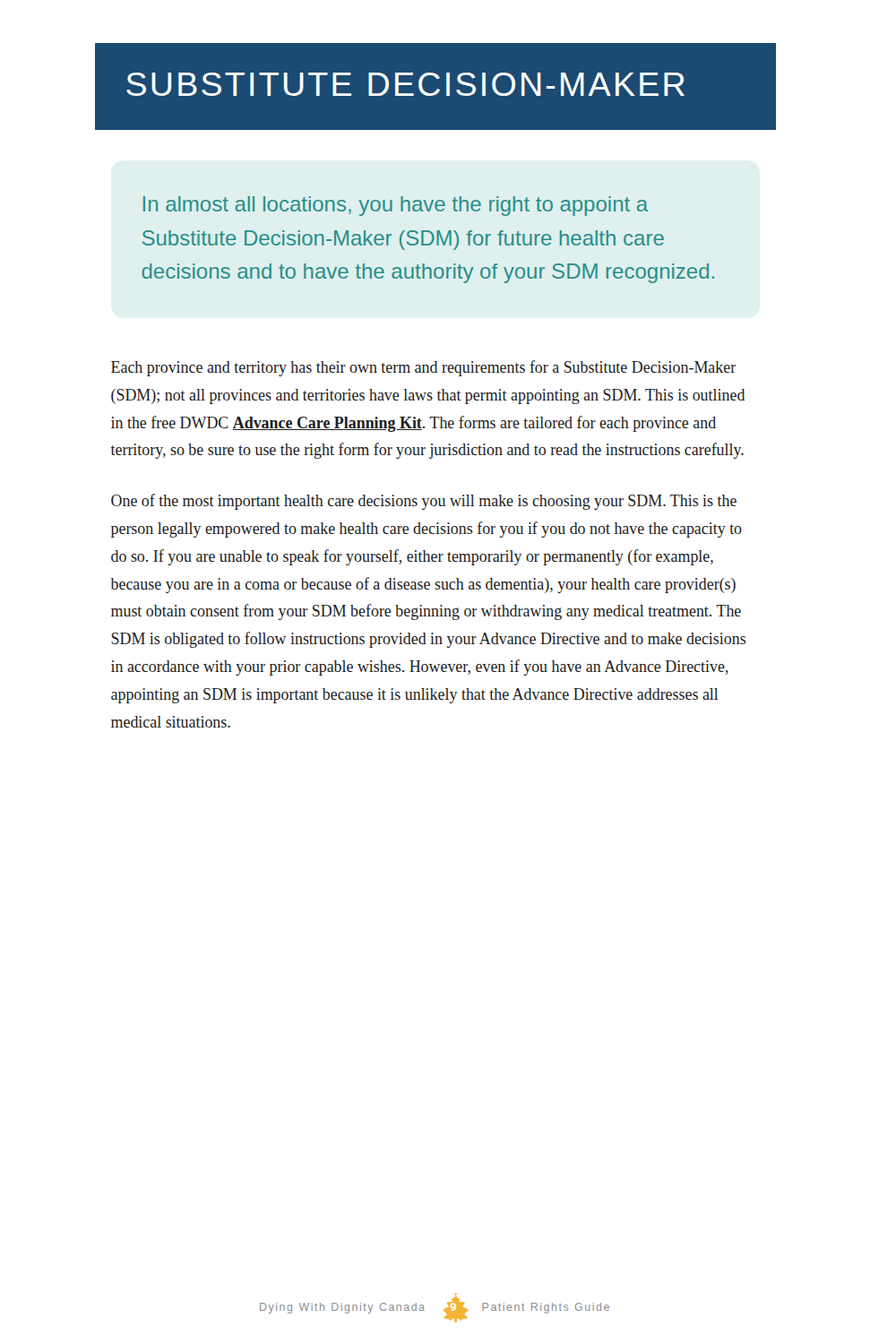Substitute Decision-Maker
In almost all locations, you have the right to appoint a Substitute Decision-Maker (SDM) for future health care decisions and to have the authority of your SDM recognized.
Each province and territory has their own term and requirements for a Substitute Decision-Maker (SDM); not all provinces and territories have laws that permit appointing an SDM. This is outlined in the free DWDC Advance Care Planning Kit. The forms are tailored for each province and territory, so be sure to use the right form for your jurisdiction and to read the instructions carefully.
One of the most important health care decisions you will make is choosing your SDM. This is the person legally empowered to make health care decisions for you if you do not have the capacity to do so. If you are unable to speak for yourself, either temporarily or permanently (for example, because you are in a coma or because of a disease such as dementia), your health care provider(s) must obtain consent from your SDM before beginning or withdrawing any medical treatment. The SDM is obligated to follow instructions provided in your Advance Directive and to make decisions in accordance with your prior capable wishes. However, even if you have an Advance Directive, appointing an SDM is important because it is unlikely that the Advance Directive addresses all medical situations.
Dying With Dignity Canada 9 Patient Rights Guide